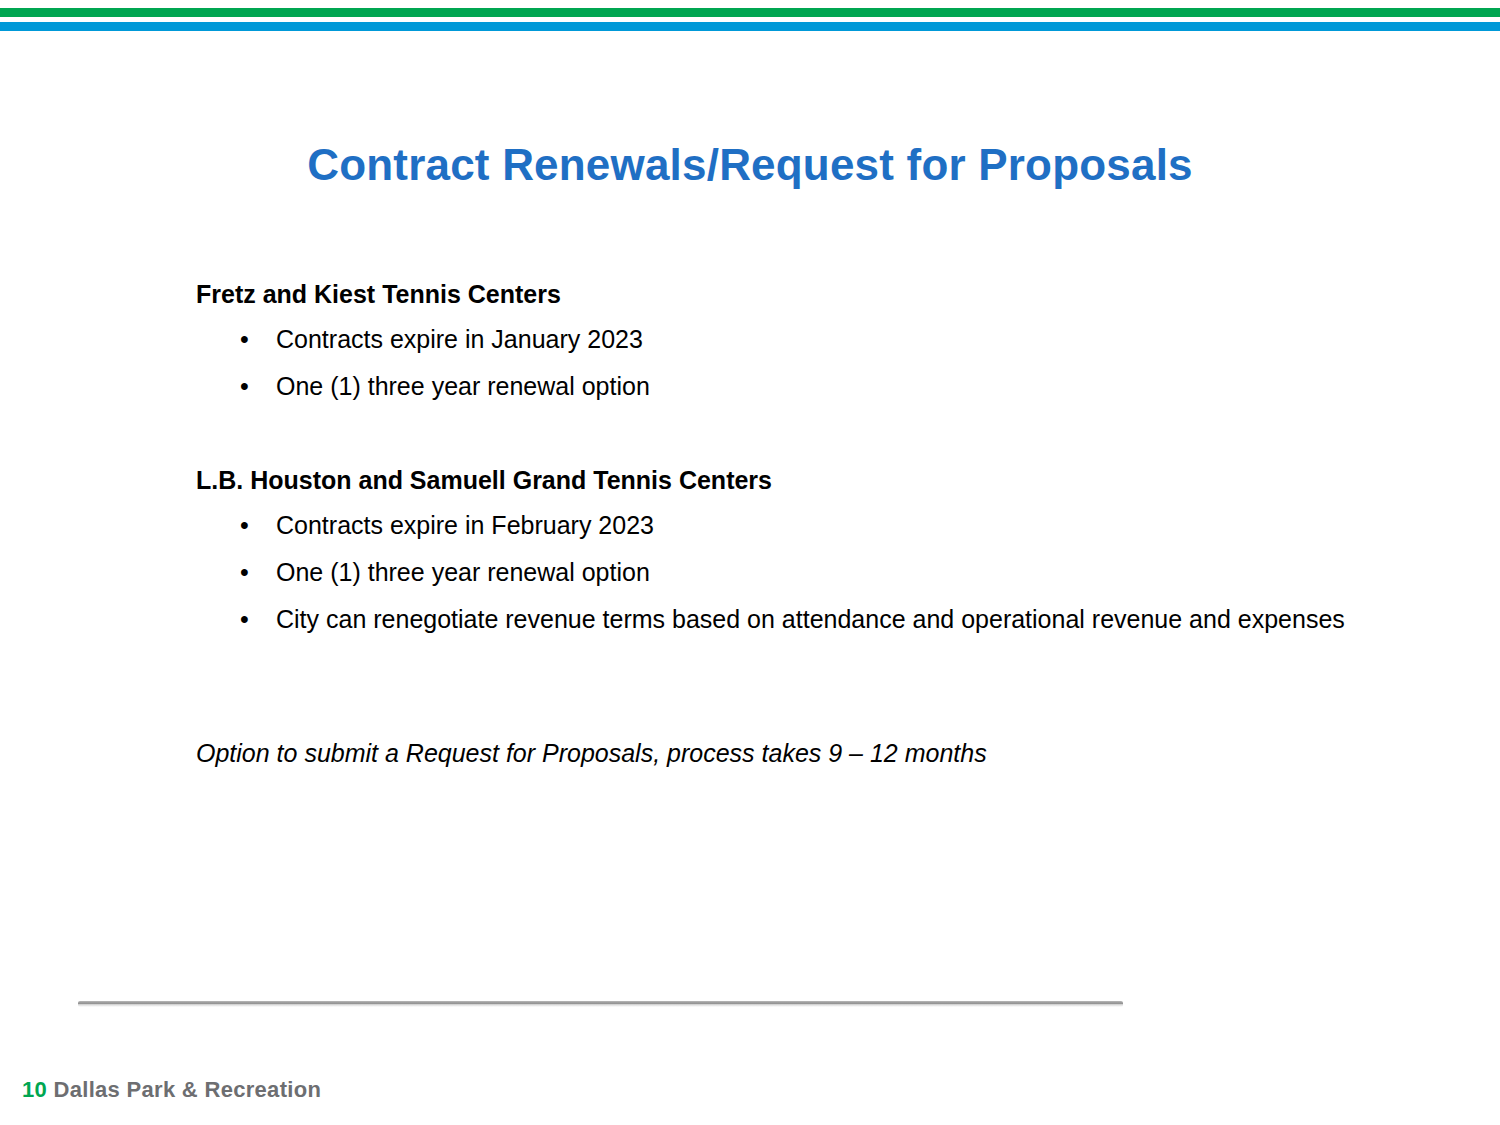Contract Renewals/Request for Proposals
Fretz and Kiest Tennis Centers
Contracts expire in January 2023
One (1) three year renewal option
L.B. Houston and Samuell Grand Tennis Centers
Contracts expire in February 2023
One (1) three year renewal option
City can renegotiate revenue terms based on attendance and operational revenue and expenses
Option to submit a Request for Proposals, process takes 9 – 12 months
10 Dallas Park & Recreation